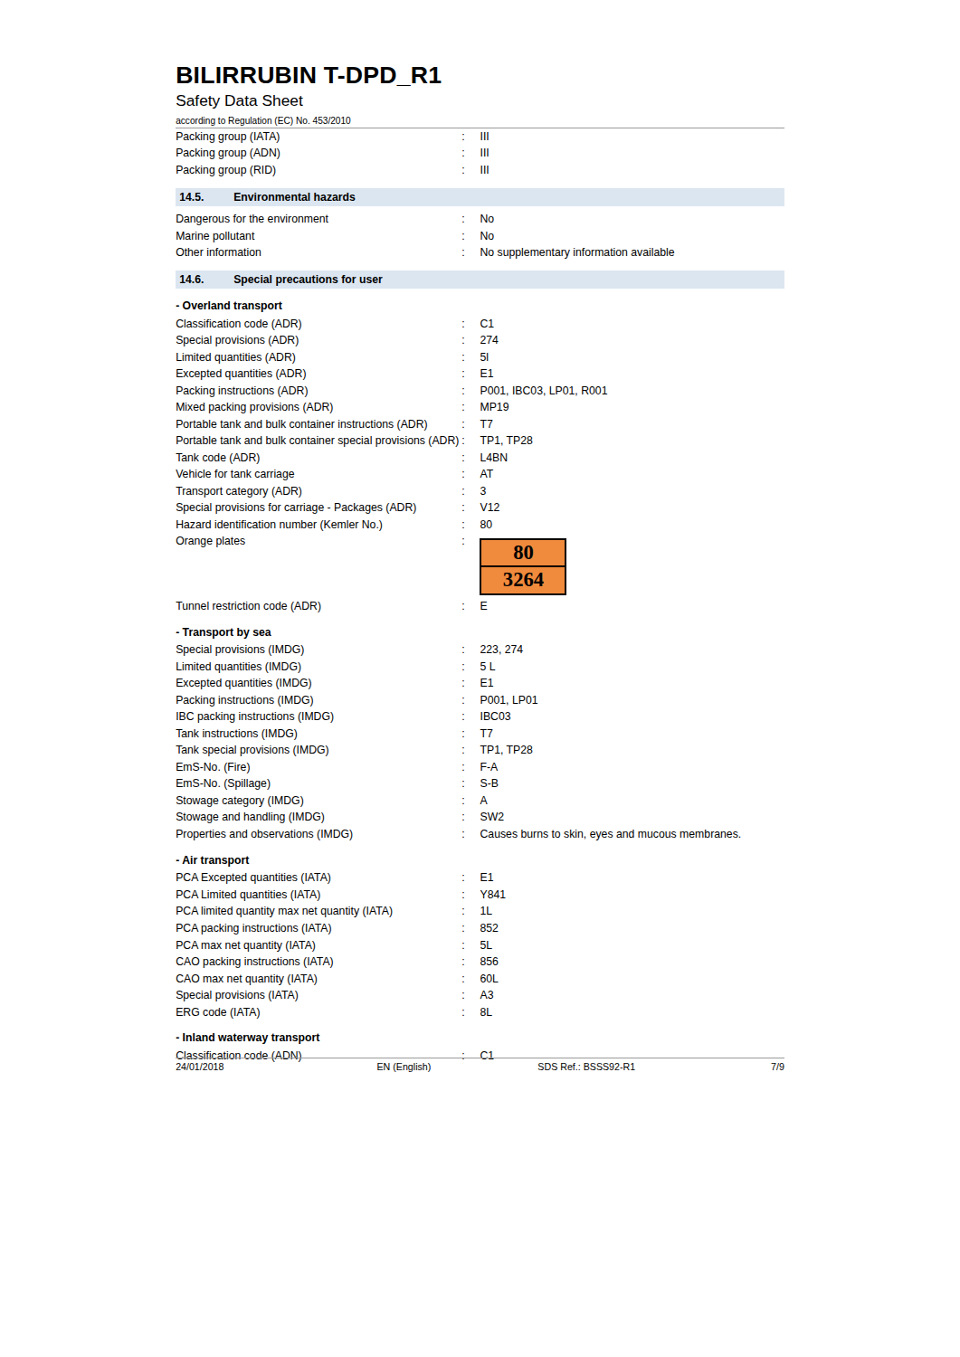BILIRRUBIN T-DPD_R1
Safety Data Sheet
according to Regulation (EC) No. 453/2010
| Packing group (IATA) | : | III |
| Packing group (ADN) | : | III |
| Packing group (RID) | : | III |
14.5. Environmental hazards
| Dangerous for the environment | : | No |
| Marine pollutant | : | No |
| Other information | : | No supplementary information available |
14.6. Special precautions for user
- Overland transport
| Classification code (ADR) | : | C1 |
| Special provisions (ADR) | : | 274 |
| Limited quantities (ADR) | : | 5l |
| Excepted quantities (ADR) | : | E1 |
| Packing instructions (ADR) | : | P001, IBC03, LP01, R001 |
| Mixed packing provisions (ADR) | : | MP19 |
| Portable tank and bulk container instructions (ADR) | : | T7 |
| Portable tank and bulk container special provisions (ADR) | : | TP1, TP28 |
| Tank code (ADR) | : | L4BN |
| Vehicle for tank carriage | : | AT |
| Transport category (ADR) | : | 3 |
| Special provisions for carriage - Packages (ADR) | : | V12 |
| Hazard identification number (Kemler No.) | : | 80 |
| Orange plates | : | 80 3264 |
| Tunnel restriction code (ADR) | : | E |
- Transport by sea
| Special provisions (IMDG) | : | 223, 274 |
| Limited quantities (IMDG) | : | 5 L |
| Excepted quantities (IMDG) | : | E1 |
| Packing instructions (IMDG) | : | P001, LP01 |
| IBC packing instructions (IMDG) | : | IBC03 |
| Tank instructions (IMDG) | : | T7 |
| Tank special provisions (IMDG) | : | TP1, TP28 |
| EmS-No. (Fire) | : | F-A |
| EmS-No. (Spillage) | : | S-B |
| Stowage category (IMDG) | : | A |
| Stowage and handling (IMDG) | : | SW2 |
| Properties and observations (IMDG) | : | Causes burns to skin, eyes and mucous membranes. |
- Air transport
| PCA Excepted quantities (IATA) | : | E1 |
| PCA Limited quantities (IATA) | : | Y841 |
| PCA limited quantity max net quantity (IATA) | : | 1L |
| PCA packing instructions (IATA) | : | 852 |
| PCA max net quantity (IATA) | : | 5L |
| CAO packing instructions (IATA) | : | 856 |
| CAO max net quantity (IATA) | : | 60L |
| Special provisions (IATA) | : | A3 |
| ERG code (IATA) | : | 8L |
- Inland waterway transport
| Classification code (ADN) | : | C1 |
| 24/01/2018 | EN (English) | SDS Ref.: BSSS92-R1 | 7/9 |